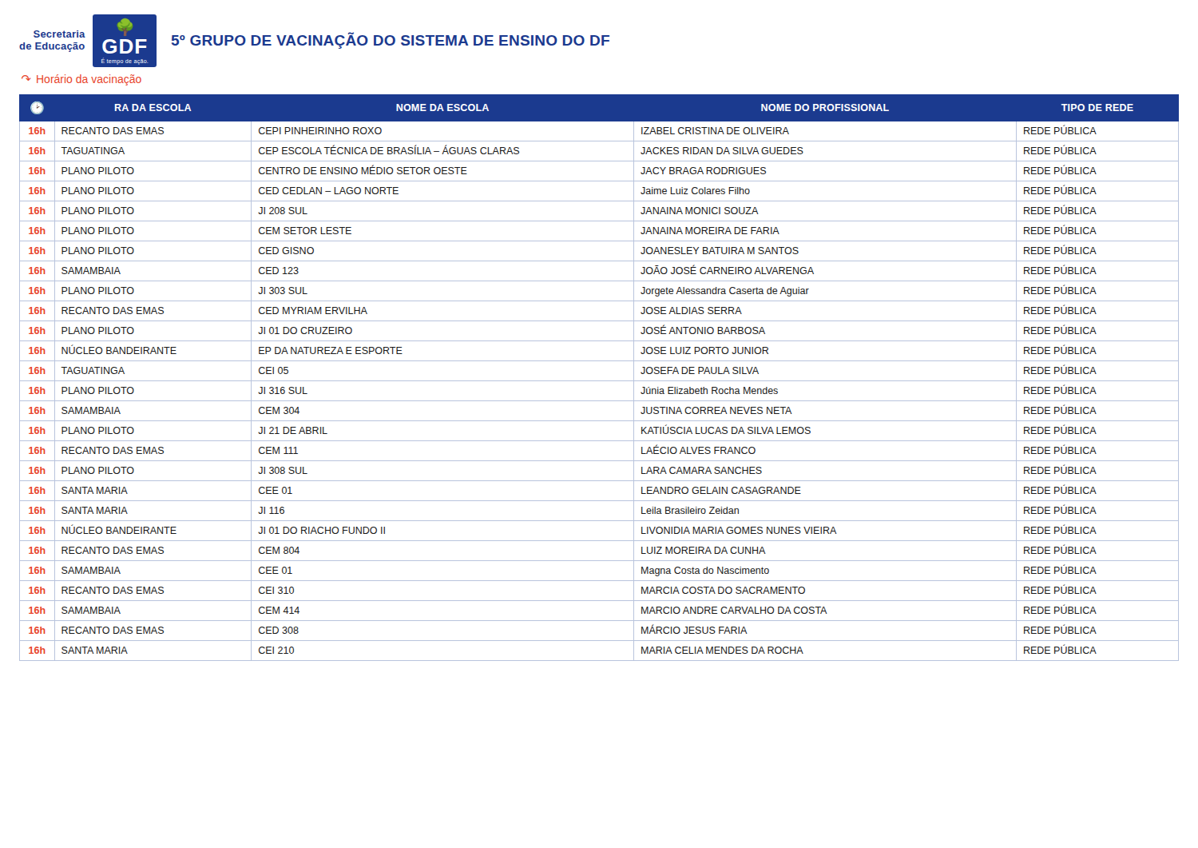Secretaria
de Educação
🌳 GDF É tempo de ação.
5º GRUPO DE VACINAÇÃO DO SISTEMA DE ENSINO DO DF
↶Horário da vacinação
| 🕑 | RA DA ESCOLA | NOME DA ESCOLA | NOME DO PROFISSIONAL | TIPO DE REDE |
| --- | --- | --- | --- | --- |
| 16h | RECANTO DAS EMAS | CEPI PINHEIRINHO ROXO | IZABEL CRISTINA DE OLIVEIRA | REDE PÚBLICA |
| 16h | TAGUATINGA | CEP ESCOLA TÉCNICA DE BRASÍLIA – ÁGUAS CLARAS | JACKES RIDAN DA SILVA GUEDES | REDE PÚBLICA |
| 16h | PLANO PILOTO | CENTRO DE ENSINO MÉDIO SETOR OESTE | JACY BRAGA RODRIGUES | REDE PÚBLICA |
| 16h | PLANO PILOTO | CED CEDLAN – LAGO NORTE | Jaime Luiz Colares Filho | REDE PÚBLICA |
| 16h | PLANO PILOTO | JI 208 SUL | JANAINA MONICI SOUZA | REDE PÚBLICA |
| 16h | PLANO PILOTO | CEM SETOR LESTE | JANAINA MOREIRA DE FARIA | REDE PÚBLICA |
| 16h | PLANO PILOTO | CED GISNO | JOANESLEY BATUIRA M SANTOS | REDE PÚBLICA |
| 16h | SAMAMBAIA | CED 123 | JOÃO JOSÉ CARNEIRO ALVARENGA | REDE PÚBLICA |
| 16h | PLANO PILOTO | JI 303 SUL | Jorgete Alessandra Caserta de Aguiar | REDE PÚBLICA |
| 16h | RECANTO DAS EMAS | CED MYRIAM ERVILHA | JOSE ALDIAS SERRA | REDE PÚBLICA |
| 16h | PLANO PILOTO | JI 01 DO CRUZEIRO | JOSÉ ANTONIO BARBOSA | REDE PÚBLICA |
| 16h | NÚCLEO BANDEIRANTE | EP DA NATUREZA E ESPORTE | JOSE LUIZ PORTO JUNIOR | REDE PÚBLICA |
| 16h | TAGUATINGA | CEI 05 | JOSEFA DE PAULA SILVA | REDE PÚBLICA |
| 16h | PLANO PILOTO | JI 316 SUL | Júnia Elizabeth Rocha Mendes | REDE PÚBLICA |
| 16h | SAMAMBAIA | CEM 304 | JUSTINA CORREA NEVES NETA | REDE PÚBLICA |
| 16h | PLANO PILOTO | JI 21 DE ABRIL | KATIÚSCIA LUCAS DA SILVA LEMOS | REDE PÚBLICA |
| 16h | RECANTO DAS EMAS | CEM 111 | LAÉCIO ALVES FRANCO | REDE PÚBLICA |
| 16h | PLANO PILOTO | JI 308 SUL | LARA CAMARA SANCHES | REDE PÚBLICA |
| 16h | SANTA MARIA | CEE 01 | LEANDRO GELAIN CASAGRANDE | REDE PÚBLICA |
| 16h | SANTA MARIA | JI 116 | Leila Brasileiro Zeidan | REDE PÚBLICA |
| 16h | NÚCLEO BANDEIRANTE | JI 01 DO RIACHO FUNDO II | LIVONIDIA MARIA GOMES NUNES VIEIRA | REDE PÚBLICA |
| 16h | RECANTO DAS EMAS | CEM 804 | LUIZ MOREIRA DA CUNHA | REDE PÚBLICA |
| 16h | SAMAMBAIA | CEE 01 | Magna Costa do Nascimento | REDE PÚBLICA |
| 16h | RECANTO DAS EMAS | CEI 310 | MARCIA COSTA DO SACRAMENTO | REDE PÚBLICA |
| 16h | SAMAMBAIA | CEM 414 | MARCIO ANDRE CARVALHO DA COSTA | REDE PÚBLICA |
| 16h | RECANTO DAS EMAS | CED 308 | MÁRCIO JESUS FARIA | REDE PÚBLICA |
| 16h | SANTA MARIA | CEI 210 | MARIA CELIA MENDES DA ROCHA | REDE PÚBLICA |